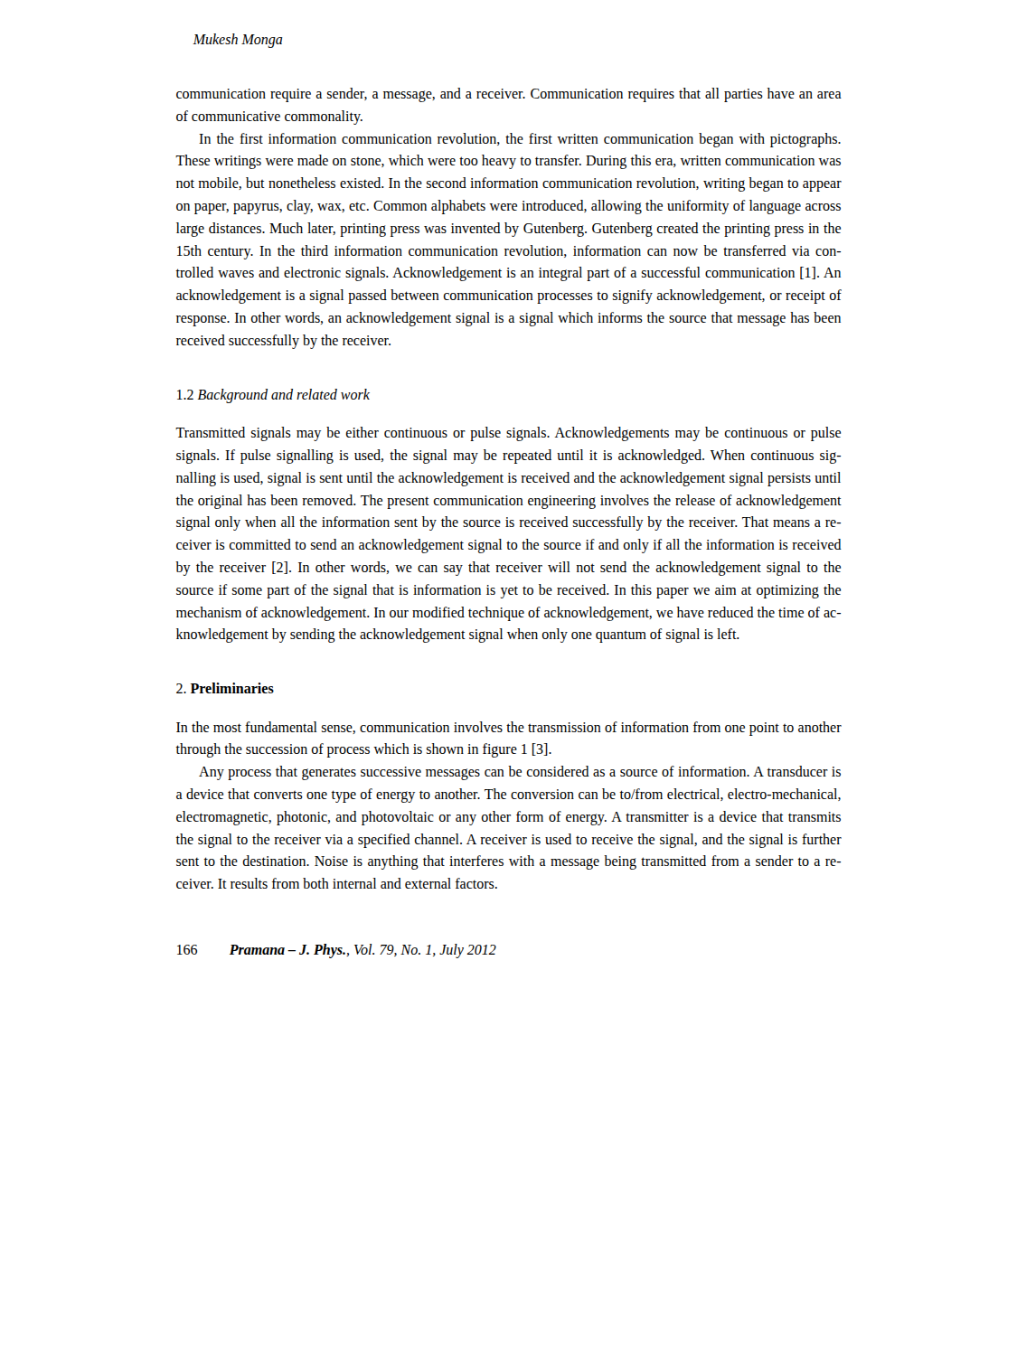Mukesh Monga
communication require a sender, a message, and a receiver. Communication requires that all parties have an area of communicative commonality.
In the first information communication revolution, the first written communication began with pictographs. These writings were made on stone, which were too heavy to transfer. During this era, written communication was not mobile, but nonetheless existed. In the second information communication revolution, writing began to appear on paper, papyrus, clay, wax, etc. Common alphabets were introduced, allowing the uniformity of language across large distances. Much later, printing press was invented by Gutenberg. Gutenberg created the printing press in the 15th century. In the third information communication revolution, information can now be transferred via controlled waves and electronic signals. Acknowledgement is an integral part of a successful communication [1]. An acknowledgement is a signal passed between communication processes to signify acknowledgement, or receipt of response. In other words, an acknowledgement signal is a signal which informs the source that message has been received successfully by the receiver.
1.2 Background and related work
Transmitted signals may be either continuous or pulse signals. Acknowledgements may be continuous or pulse signals. If pulse signalling is used, the signal may be repeated until it is acknowledged. When continuous signalling is used, signal is sent until the acknowledgement is received and the acknowledgement signal persists until the original has been removed. The present communication engineering involves the release of acknowledgement signal only when all the information sent by the source is received successfully by the receiver. That means a receiver is committed to send an acknowledgement signal to the source if and only if all the information is received by the receiver [2]. In other words, we can say that receiver will not send the acknowledgement signal to the source if some part of the signal that is information is yet to be received. In this paper we aim at optimizing the mechanism of acknowledgement. In our modified technique of acknowledgement, we have reduced the time of acknowledgement by sending the acknowledgement signal when only one quantum of signal is left.
2. Preliminaries
In the most fundamental sense, communication involves the transmission of information from one point to another through the succession of process which is shown in figure 1 [3].
Any process that generates successive messages can be considered as a source of information. A transducer is a device that converts one type of energy to another. The conversion can be to/from electrical, electro-mechanical, electromagnetic, photonic, and photovoltaic or any other form of energy. A transmitter is a device that transmits the signal to the receiver via a specified channel. A receiver is used to receive the signal, and the signal is further sent to the destination. Noise is anything that interferes with a message being transmitted from a sender to a receiver. It results from both internal and external factors.
166 Pramana – J. Phys., Vol. 79, No. 1, July 2012